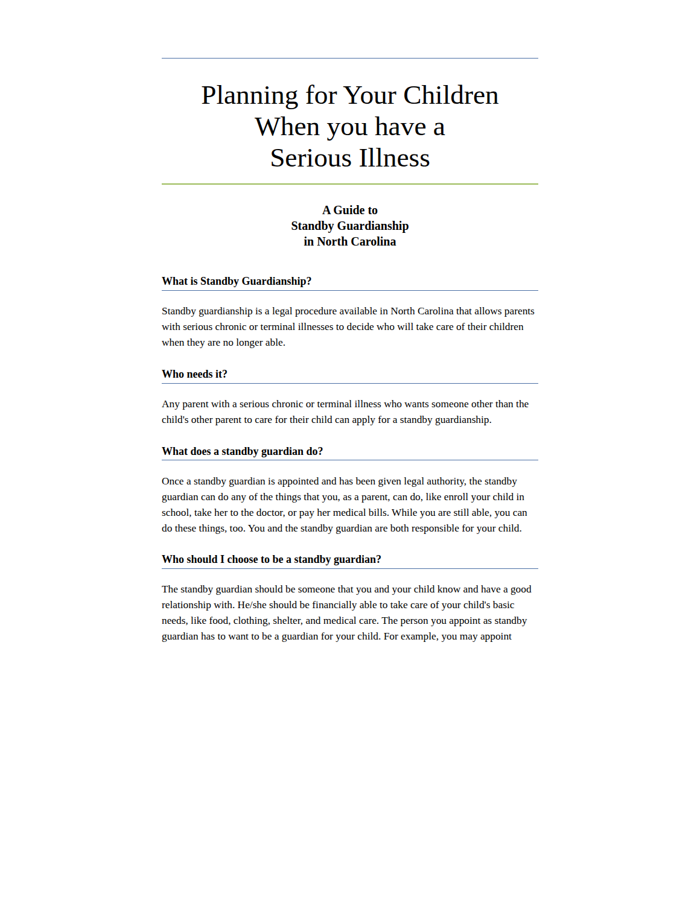Planning for Your Children
When you have a
Serious Illness
A Guide to
Standby Guardianship
in North Carolina
What is Standby Guardianship?
Standby guardianship is a legal procedure available in North Carolina that allows parents with serious chronic or terminal illnesses to decide who will take care of their children when they are no longer able.
Who needs it?
Any parent with a serious chronic or terminal illness who wants someone other than the child's other parent to care for their child can apply for a standby guardianship.
What does a standby guardian do?
Once a standby guardian is appointed and has been given legal authority, the standby guardian can do any of the things that you, as a parent, can do, like enroll your child in school, take her to the doctor, or pay her medical bills. While you are still able, you can do these things, too. You and the standby guardian are both responsible for your child.
Who should I choose to be a standby guardian?
The standby guardian should be someone that you and your child know and have a good relationship with. He/she should be financially able to take care of your child's basic needs, like food, clothing, shelter, and medical care. The person you appoint as standby guardian has to want to be a guardian for your child. For example, you may appoint